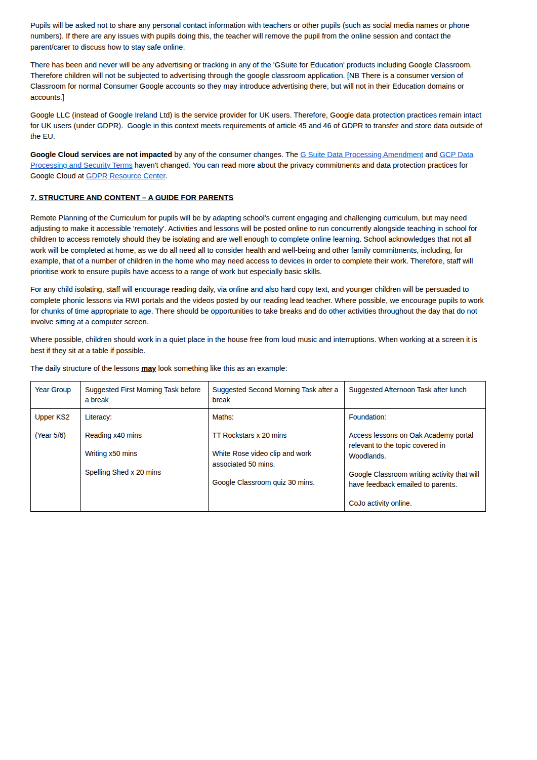Pupils will be asked not to share any personal contact information with teachers or other pupils (such as social media names or phone numbers). If there are any issues with pupils doing this, the teacher will remove the pupil from the online session and contact the parent/carer to discuss how to stay safe online.
There has been and never will be any advertising or tracking in any of the 'GSuite for Education' products including Google Classroom. Therefore children will not be subjected to advertising through the google classroom application. [NB There is a consumer version of Classroom for normal Consumer Google accounts so they may introduce advertising there, but will not in their Education domains or accounts.]
Google LLC (instead of Google Ireland Ltd) is the service provider for UK users. Therefore, Google data protection practices remain intact for UK users (under GDPR). Google in this context meets requirements of article 45 and 46 of GDPR to transfer and store data outside of the EU.
Google Cloud services are not impacted by any of the consumer changes. The G Suite Data Processing Amendment and GCP Data Processing and Security Terms haven't changed. You can read more about the privacy commitments and data protection practices for Google Cloud at GDPR Resource Center.
7. STRUCTURE AND CONTENT – A GUIDE FOR PARENTS
Remote Planning of the Curriculum for pupils will be by adapting school's current engaging and challenging curriculum, but may need adjusting to make it accessible 'remotely'. Activities and lessons will be posted online to run concurrently alongside teaching in school for children to access remotely should they be isolating and are well enough to complete online learning. School acknowledges that not all work will be completed at home, as we do all need all to consider health and well-being and other family commitments, including, for example, that of a number of children in the home who may need access to devices in order to complete their work. Therefore, staff will prioritise work to ensure pupils have access to a range of work but especially basic skills.
For any child isolating, staff will encourage reading daily, via online and also hard copy text, and younger children will be persuaded to complete phonic lessons via RWI portals and the videos posted by our reading lead teacher. Where possible, we encourage pupils to work for chunks of time appropriate to age. There should be opportunities to take breaks and do other activities throughout the day that do not involve sitting at a computer screen.
Where possible, children should work in a quiet place in the house free from loud music and interruptions. When working at a screen it is best if they sit at a table if possible.
The daily structure of the lessons may look something like this as an example:
| Year Group | Suggested First Morning Task before a break | Suggested Second Morning Task after a break | Suggested Afternoon Task after lunch |
| Upper KS2 (Year 5/6) | Literacy: Reading x40 mins Writing x50 mins Spelling Shed x 20 mins | Maths: TT Rockstars x 20 mins White Rose video clip and work associated 50 mins. Google Classroom quiz 30 mins. | Foundation: Access lessons on Oak Academy portal relevant to the topic covered in Woodlands. Google Classroom writing activity that will have feedback emailed to parents. CoJo activity online. |